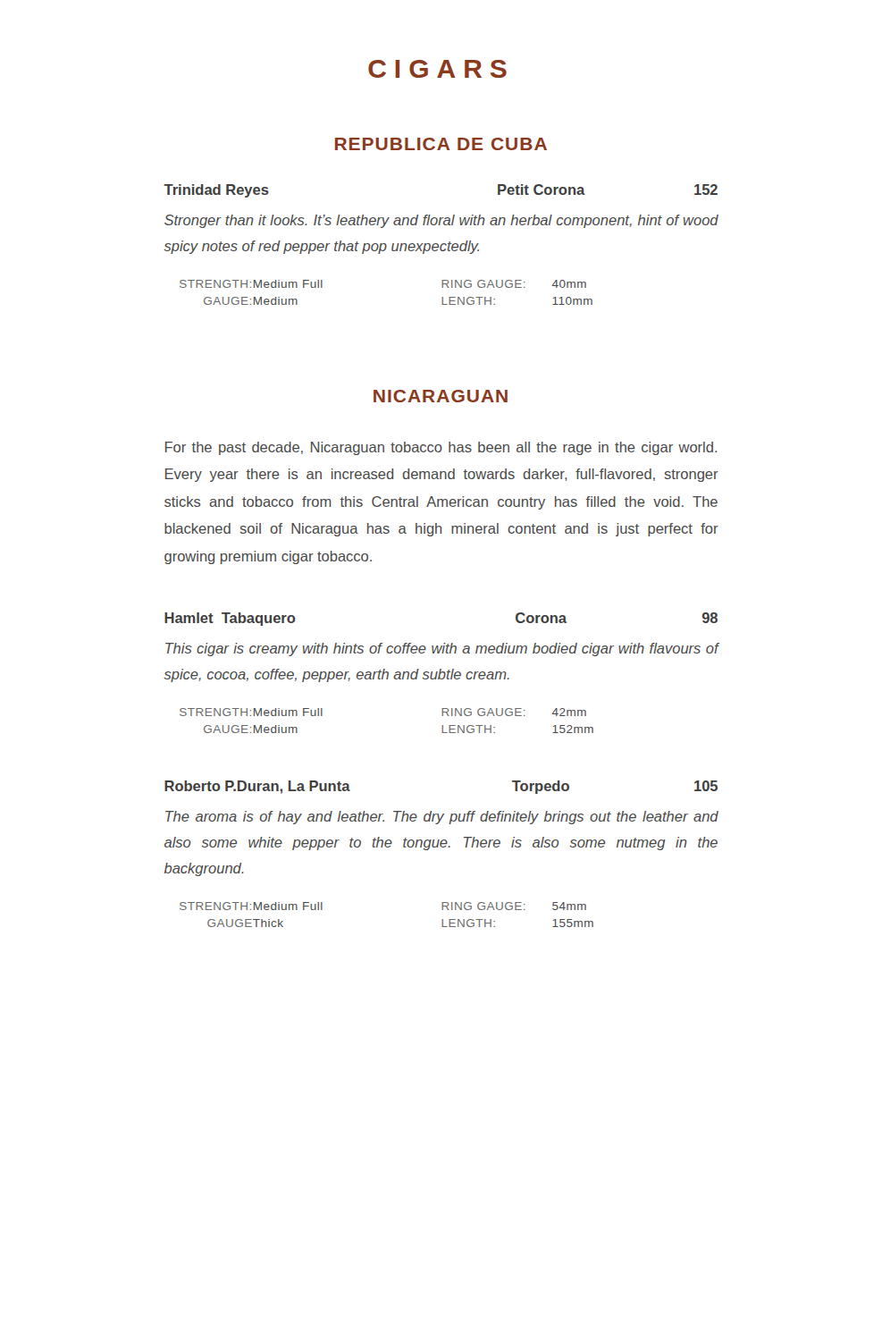CIGARS
REPUBLICA DE CUBA
Trinidad Reyes Petit Corona 152
Stronger than it looks. It’s leathery and floral with an herbal component, hint of wood spicy notes of red pepper that pop unexpectedly.
| Strength: | Medium Full | Ring Gauge: | 40mm |
| Gauge: | Medium | Length: | 110mm |
NICARAGUAN
For the past decade, Nicaraguan tobacco has been all the rage in the cigar world. Every year there is an increased demand towards darker, full-flavored, stronger sticks and tobacco from this Central American country has filled the void. The blackened soil of Nicaragua has a high mineral content and is just perfect for growing premium cigar tobacco.
Hamlet Tabaquero Corona 98
This cigar is creamy with hints of coffee with a medium bodied cigar with flavours of spice, cocoa, coffee, pepper, earth and subtle cream.
| Strength: | Medium Full | Ring Gauge: | 42mm |
| Gauge: | Medium | Length: | 152mm |
Roberto P.Duran, La Punta Torpedo 105
The aroma is of hay and leather. The dry puff definitely brings out the leather and also some white pepper to the tongue. There is also some nutmeg in the background.
| Strength: | Medium Full | Ring Gauge: | 54mm |
| Gauge | Thick | Length: | 155mm |